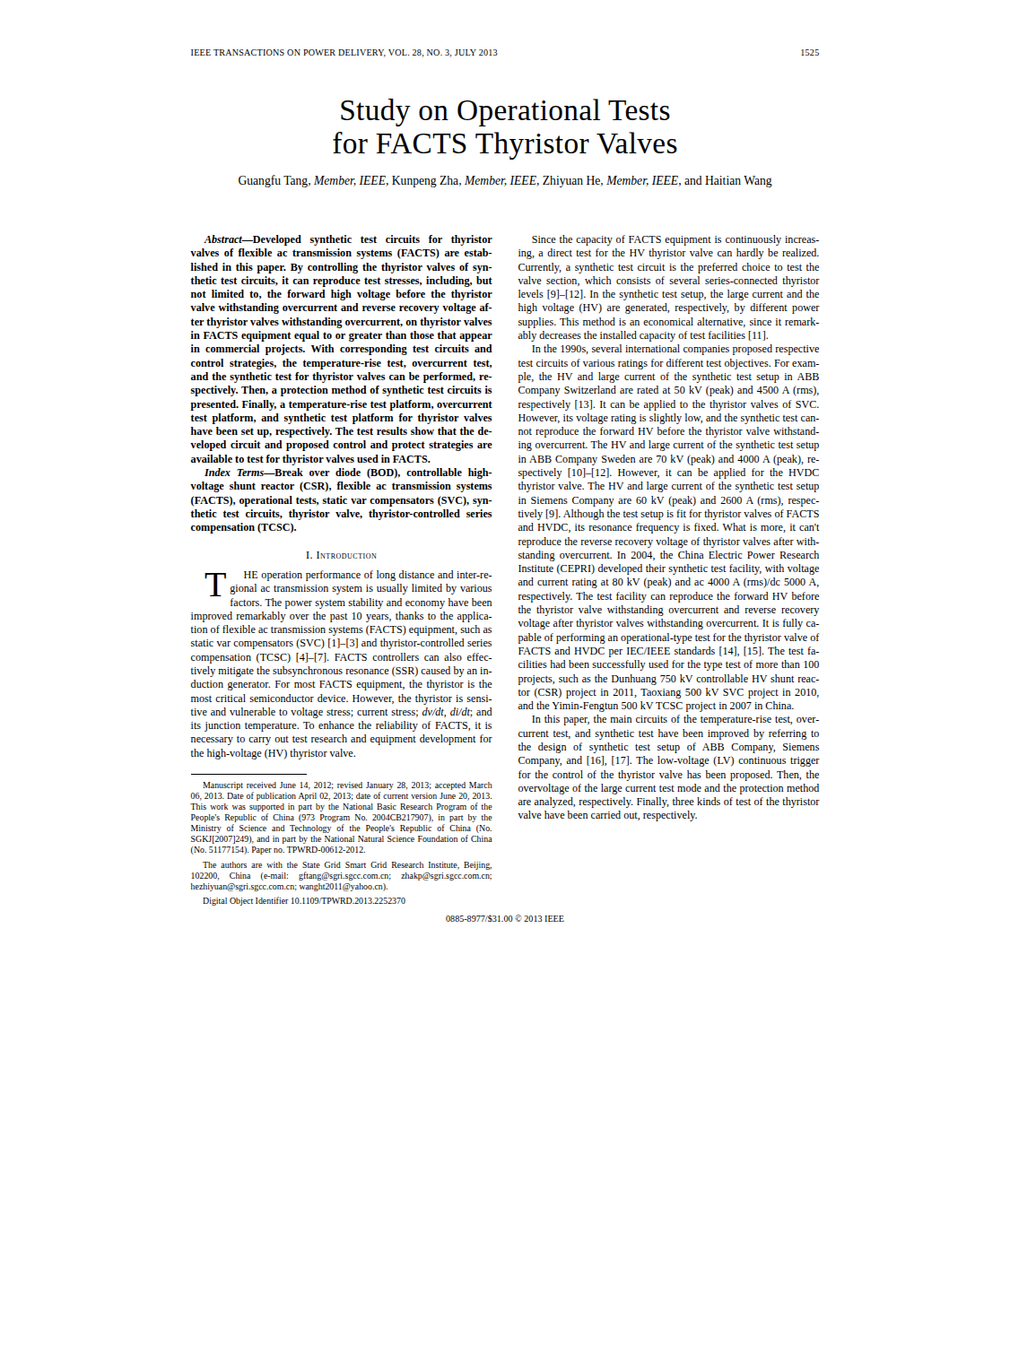IEEE TRANSACTIONS ON POWER DELIVERY, VOL. 28, NO. 3, JULY 2013
1525
Study on Operational Tests
for FACTS Thyristor Valves
Guangfu Tang, Member, IEEE, Kunpeng Zha, Member, IEEE, Zhiyuan He, Member, IEEE, and Haitian Wang
Abstract—Developed synthetic test circuits for thyristor valves of flexible ac transmission systems (FACTS) are established in this paper. By controlling the thyristor valves of synthetic test circuits, it can reproduce test stresses, including, but not limited to, the forward high voltage before the thyristor valve withstanding overcurrent and reverse recovery voltage after thyristor valves withstanding overcurrent, on thyristor valves in FACTS equipment equal to or greater than those that appear in commercial projects. With corresponding test circuits and control strategies, the temperature-rise test, overcurrent test, and the synthetic test for thyristor valves can be performed, respectively. Then, a protection method of synthetic test circuits is presented. Finally, a temperature-rise test platform, overcurrent test platform, and synthetic test platform for thyristor valves have been set up, respectively. The test results show that the developed circuit and proposed control and protect strategies are available to test for thyristor valves used in FACTS.
Index Terms—Break over diode (BOD), controllable high-voltage shunt reactor (CSR), flexible ac transmission systems (FACTS), operational tests, static var compensators (SVC), synthetic test circuits, thyristor valve, thyristor-controlled series compensation (TCSC).
I. Introduction
THE operation performance of long distance and inter-regional ac transmission system is usually limited by various factors. The power system stability and economy have been improved remarkably over the past 10 years, thanks to the application of flexible ac transmission systems (FACTS) equipment, such as static var compensators (SVC) [1]–[3] and thyristor-controlled series compensation (TCSC) [4]–[7]. FACTS controllers can also effectively mitigate the subsynchronous resonance (SSR) caused by an induction generator. For most FACTS equipment, the thyristor is the most critical semiconductor device. However, the thyristor is sensitive and vulnerable to voltage stress; current stress; dv/dt, di/dt; and its junction temperature. To enhance the reliability of FACTS, it is necessary to carry out test research and equipment development for the high-voltage (HV) thyristor valve.
Manuscript received June 14, 2012; revised January 28, 2013; accepted March 06, 2013. Date of publication April 02, 2013; date of current version June 20, 2013. This work was supported in part by the National Basic Research Program of the People's Republic of China (973 Program No. 2004CB217907), in part by the Ministry of Science and Technology of the People's Republic of China (No. SGKJ[2007]249), and in part by the National Natural Science Foundation of China (No. 51177154). Paper no. TPWRD-00612-2012.
The authors are with the State Grid Smart Grid Research Institute, Beijing, 102200, China (e-mail: gftang@sgri.sgcc.com.cn; zhakp@sgri.sgcc.com.cn; hezhiyuan@sgri.sgcc.com.cn; wanght2011@yahoo.cn).
Digital Object Identifier 10.1109/TPWRD.2013.2252370
Since the capacity of FACTS equipment is continuously increasing, a direct test for the HV thyristor valve can hardly be realized. Currently, a synthetic test circuit is the preferred choice to test the valve section, which consists of several series-connected thyristor levels [9]–[12]. In the synthetic test setup, the large current and the high voltage (HV) are generated, respectively, by different power supplies. This method is an economical alternative, since it remarkably decreases the installed capacity of test facilities [11].
In the 1990s, several international companies proposed respective test circuits of various ratings for different test objectives. For example, the HV and large current of the synthetic test setup in ABB Company Switzerland are rated at 50 kV (peak) and 4500 A (rms), respectively [13]. It can be applied to the thyristor valves of SVC. However, its voltage rating is slightly low, and the synthetic test cannot reproduce the forward HV before the thyristor valve withstanding overcurrent. The HV and large current of the synthetic test setup in ABB Company Sweden are 70 kV (peak) and 4000 A (peak), respectively [10]–[12]. However, it can be applied for the HVDC thyristor valve. The HV and large current of the synthetic test setup in Siemens Company are 60 kV (peak) and 2600 A (rms), respectively [9]. Although the test setup is fit for thyristor valves of FACTS and HVDC, its resonance frequency is fixed. What is more, it can't reproduce the reverse recovery voltage of thyristor valves after withstanding overcurrent. In 2004, the China Electric Power Research Institute (CEPRI) developed their synthetic test facility, with voltage and current rating at 80 kV (peak) and ac 4000 A (rms)/dc 5000 A, respectively. The test facility can reproduce the forward HV before the thyristor valve withstanding overcurrent and reverse recovery voltage after thyristor valves withstanding overcurrent. It is fully capable of performing an operational-type test for the thyristor valve of FACTS and HVDC per IEC/IEEE standards [14], [15]. The test facilities had been successfully used for the type test of more than 100 projects, such as the Dunhuang 750 kV controllable HV shunt reactor (CSR) project in 2011, Taoxiang 500 kV SVC project in 2010, and the Yimin-Fengtun 500 kV TCSC project in 2007 in China.
In this paper, the main circuits of the temperature-rise test, overcurrent test, and synthetic test have been improved by referring to the design of synthetic test setup of ABB Company, Siemens Company, and [16], [17]. The low-voltage (LV) continuous trigger for the control of the thyristor valve has been proposed. Then, the overvoltage of the large current test mode and the protection method are analyzed, respectively. Finally, three kinds of test of the thyristor valve have been carried out, respectively.
0885-8977/$31.00 © 2013 IEEE